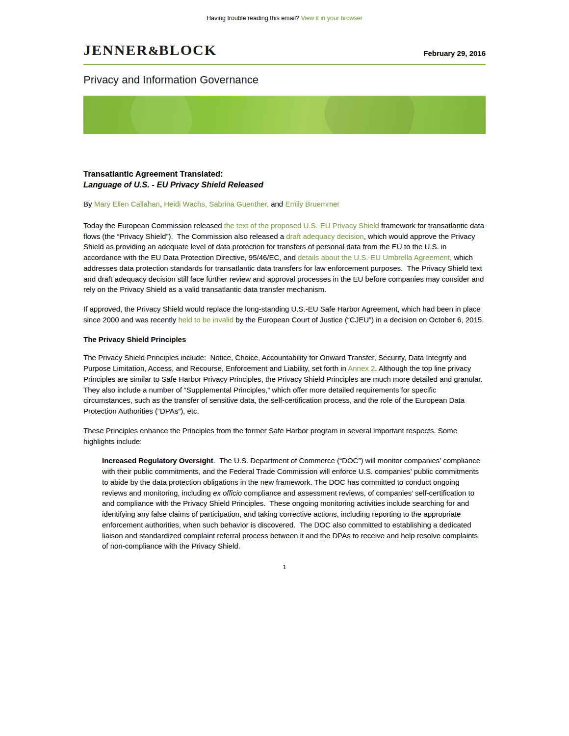Having trouble reading this email? View it in your browser
JENNER&BLOCK
February 29, 2016
Privacy and Information Governance
Transatlantic Agreement Translated: Language of U.S. - EU Privacy Shield Released
By Mary Ellen Callahan, Heidi Wachs, Sabrina Guenther, and Emily Bruemmer
Today the European Commission released the text of the proposed U.S.-EU Privacy Shield framework for transatlantic data flows (the “Privacy Shield”). The Commission also released a draft adequacy decision, which would approve the Privacy Shield as providing an adequate level of data protection for transfers of personal data from the EU to the U.S. in accordance with the EU Data Protection Directive, 95/46/EC, and details about the U.S.-EU Umbrella Agreement, which addresses data protection standards for transatlantic data transfers for law enforcement purposes. The Privacy Shield text and draft adequacy decision still face further review and approval processes in the EU before companies may consider and rely on the Privacy Shield as a valid transatlantic data transfer mechanism.
If approved, the Privacy Shield would replace the long-standing U.S.-EU Safe Harbor Agreement, which had been in place since 2000 and was recently held to be invalid by the European Court of Justice (“CJEU”) in a decision on October 6, 2015.
The Privacy Shield Principles
The Privacy Shield Principles include: Notice, Choice, Accountability for Onward Transfer, Security, Data Integrity and Purpose Limitation, Access, and Recourse, Enforcement and Liability, set forth in Annex 2. Although the top line privacy Principles are similar to Safe Harbor Privacy Principles, the Privacy Shield Principles are much more detailed and granular. They also include a number of “Supplemental Principles,” which offer more detailed requirements for specific circumstances, such as the transfer of sensitive data, the self-certification process, and the role of the European Data Protection Authorities (“DPAs”), etc.
These Principles enhance the Principles from the former Safe Harbor program in several important respects. Some highlights include:
Increased Regulatory Oversight. The U.S. Department of Commerce (“DOC”) will monitor companies’ compliance with their public commitments, and the Federal Trade Commission will enforce U.S. companies’ public commitments to abide by the data protection obligations in the new framework. The DOC has committed to conduct ongoing reviews and monitoring, including ex officio compliance and assessment reviews, of companies’ self-certification to and compliance with the Privacy Shield Principles. These ongoing monitoring activities include searching for and identifying any false claims of participation, and taking corrective actions, including reporting to the appropriate enforcement authorities, when such behavior is discovered. The DOC also committed to establishing a dedicated liaison and standardized complaint referral process between it and the DPAs to receive and help resolve complaints of non-compliance with the Privacy Shield.
1